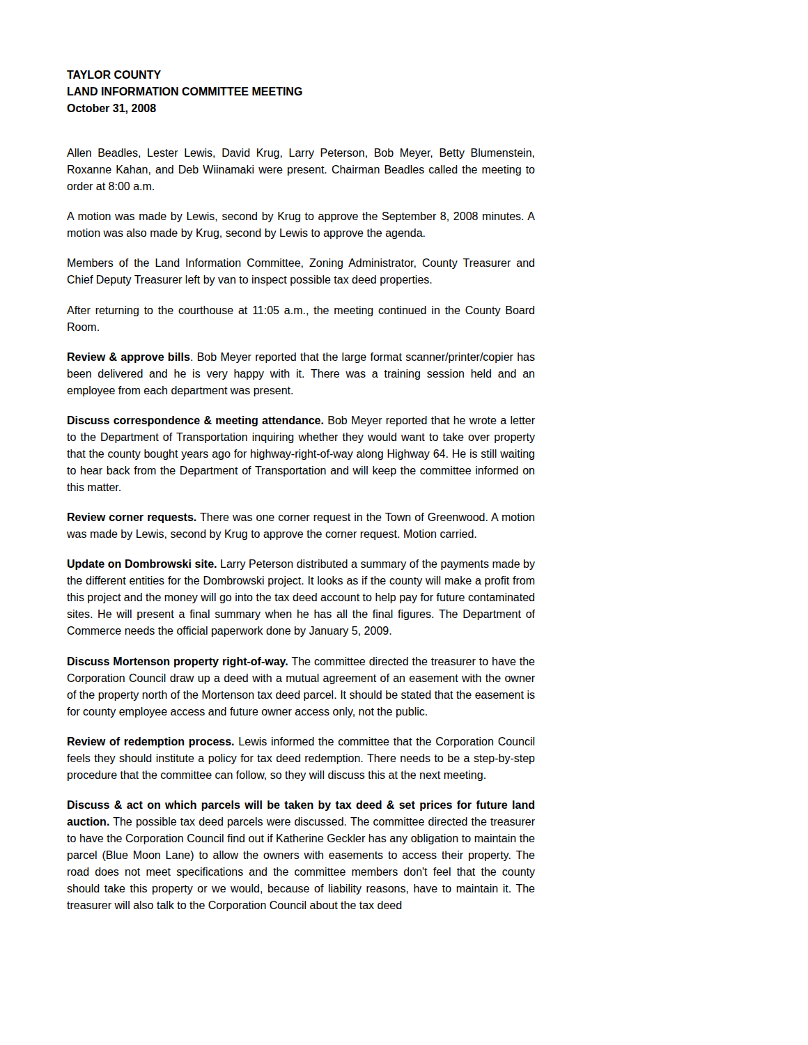TAYLOR COUNTY
LAND INFORMATION COMMITTEE MEETING
October 31, 2008
Allen Beadles, Lester Lewis, David Krug, Larry Peterson, Bob Meyer, Betty Blumenstein, Roxanne Kahan, and Deb Wiinamaki were present. Chairman Beadles called the meeting to order at 8:00 a.m.
A motion was made by Lewis, second by Krug to approve the September 8, 2008 minutes. A motion was also made by Krug, second by Lewis to approve the agenda.
Members of the Land Information Committee, Zoning Administrator, County Treasurer and Chief Deputy Treasurer left by van to inspect possible tax deed properties.
After returning to the courthouse at 11:05 a.m., the meeting continued in the County Board Room.
Review & approve bills. Bob Meyer reported that the large format scanner/printer/copier has been delivered and he is very happy with it. There was a training session held and an employee from each department was present.
Discuss correspondence & meeting attendance. Bob Meyer reported that he wrote a letter to the Department of Transportation inquiring whether they would want to take over property that the county bought years ago for highway-right-of-way along Highway 64. He is still waiting to hear back from the Department of Transportation and will keep the committee informed on this matter.
Review corner requests. There was one corner request in the Town of Greenwood. A motion was made by Lewis, second by Krug to approve the corner request. Motion carried.
Update on Dombrowski site. Larry Peterson distributed a summary of the payments made by the different entities for the Dombrowski project. It looks as if the county will make a profit from this project and the money will go into the tax deed account to help pay for future contaminated sites. He will present a final summary when he has all the final figures. The Department of Commerce needs the official paperwork done by January 5, 2009.
Discuss Mortenson property right-of-way. The committee directed the treasurer to have the Corporation Council draw up a deed with a mutual agreement of an easement with the owner of the property north of the Mortenson tax deed parcel. It should be stated that the easement is for county employee access and future owner access only, not the public.
Review of redemption process. Lewis informed the committee that the Corporation Council feels they should institute a policy for tax deed redemption. There needs to be a step-by-step procedure that the committee can follow, so they will discuss this at the next meeting.
Discuss & act on which parcels will be taken by tax deed & set prices for future land auction. The possible tax deed parcels were discussed. The committee directed the treasurer to have the Corporation Council find out if Katherine Geckler has any obligation to maintain the parcel (Blue Moon Lane) to allow the owners with easements to access their property. The road does not meet specifications and the committee members don't feel that the county should take this property or we would, because of liability reasons, have to maintain it. The treasurer will also talk to the Corporation Council about the tax deed